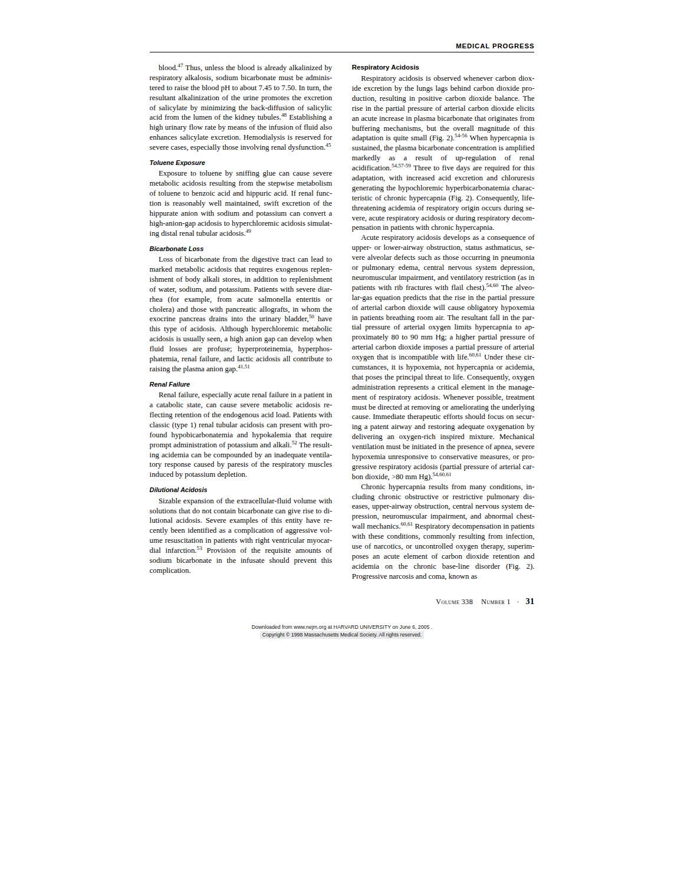MEDICAL PROGRESS
blood.47 Thus, unless the blood is already alkalinized by respiratory alkalosis, sodium bicarbonate must be administered to raise the blood pH to about 7.45 to 7.50. In turn, the resultant alkalinization of the urine promotes the excretion of salicylate by minimizing the back-diffusion of salicylic acid from the lumen of the kidney tubules.48 Establishing a high urinary flow rate by means of the infusion of fluid also enhances salicylate excretion. Hemodialysis is reserved for severe cases, especially those involving renal dysfunction.45
Toluene Exposure
Exposure to toluene by sniffing glue can cause severe metabolic acidosis resulting from the stepwise metabolism of toluene to benzoic acid and hippuric acid. If renal function is reasonably well maintained, swift excretion of the hippurate anion with sodium and potassium can convert a high-anion-gap acidosis to hyperchloremic acidosis simulating distal renal tubular acidosis.49
Bicarbonate Loss
Loss of bicarbonate from the digestive tract can lead to marked metabolic acidosis that requires exogenous replenishment of body alkali stores, in addition to replenishment of water, sodium, and potassium. Patients with severe diarrhea (for example, from acute salmonella enteritis or cholera) and those with pancreatic allografts, in whom the exocrine pancreas drains into the urinary bladder,50 have this type of acidosis. Although hyperchloremic metabolic acidosis is usually seen, a high anion gap can develop when fluid losses are profuse; hyperproteinemia, hyperphosphatemia, renal failure, and lactic acidosis all contribute to raising the plasma anion gap.41,51
Renal Failure
Renal failure, especially acute renal failure in a patient in a catabolic state, can cause severe metabolic acidosis reflecting retention of the endogenous acid load. Patients with classic (type 1) renal tubular acidosis can present with profound hypobicarbonatemia and hypokalemia that require prompt administration of potassium and alkali.52 The resulting acidemia can be compounded by an inadequate ventilatory response caused by paresis of the respiratory muscles induced by potassium depletion.
Dilutional Acidosis
Sizable expansion of the extracellular-fluid volume with solutions that do not contain bicarbonate can give rise to dilutional acidosis. Severe examples of this entity have recently been identified as a complication of aggressive volume resuscitation in patients with right ventricular myocardial infarction.53 Provision of the requisite amounts of sodium bicarbonate in the infusate should prevent this complication.
Respiratory Acidosis
Respiratory acidosis is observed whenever carbon dioxide excretion by the lungs lags behind carbon dioxide production, resulting in positive carbon dioxide balance. The rise in the partial pressure of arterial carbon dioxide elicits an acute increase in plasma bicarbonate that originates from buffering mechanisms, but the overall magnitude of this adaptation is quite small (Fig. 2).54-56 When hypercapnia is sustained, the plasma bicarbonate concentration is amplified markedly as a result of up-regulation of renal acidification.54,57-59 Three to five days are required for this adaptation, with increased acid excretion and chloruresis generating the hypochloremic hyperbicarbonatemia characteristic of chronic hypercapnia (Fig. 2). Consequently, life-threatening acidemia of respiratory origin occurs during severe, acute respiratory acidosis or during respiratory decompensation in patients with chronic hypercapnia.
Acute respiratory acidosis develops as a consequence of upper- or lower-airway obstruction, status asthmaticus, severe alveolar defects such as those occurring in pneumonia or pulmonary edema, central nervous system depression, neuromuscular impairment, and ventilatory restriction (as in patients with rib fractures with flail chest).54,60 The alveolar-gas equation predicts that the rise in the partial pressure of arterial carbon dioxide will cause obligatory hypoxemia in patients breathing room air. The resultant fall in the partial pressure of arterial oxygen limits hypercapnia to approximately 80 to 90 mm Hg; a higher partial pressure of arterial carbon dioxide imposes a partial pressure of arterial oxygen that is incompatible with life.60,61 Under these circumstances, it is hypoxemia, not hypercapnia or acidemia, that poses the principal threat to life. Consequently, oxygen administration represents a critical element in the management of respiratory acidosis. Whenever possible, treatment must be directed at removing or ameliorating the underlying cause. Immediate therapeutic efforts should focus on securing a patent airway and restoring adequate oxygenation by delivering an oxygen-rich inspired mixture. Mechanical ventilation must be initiated in the presence of apnea, severe hypoxemia unresponsive to conservative measures, or progressive respiratory acidosis (partial pressure of arterial carbon dioxide, >80 mm Hg).54,60,61
Chronic hypercapnia results from many conditions, including chronic obstructive or restrictive pulmonary diseases, upper-airway obstruction, central nervous system depression, neuromuscular impairment, and abnormal chest-wall mechanics.60,61 Respiratory decompensation in patients with these conditions, commonly resulting from infection, use of narcotics, or uncontrolled oxygen therapy, superimposes an acute element of carbon dioxide retention and acidemia on the chronic base-line disorder (Fig. 2). Progressive narcosis and coma, known as
Volume 338 Number 1 · 31
Downloaded from www.nejm.org at HARVARD UNIVERSITY on June 6, 2005 .
Copyright © 1998 Massachusetts Medical Society. All rights reserved.